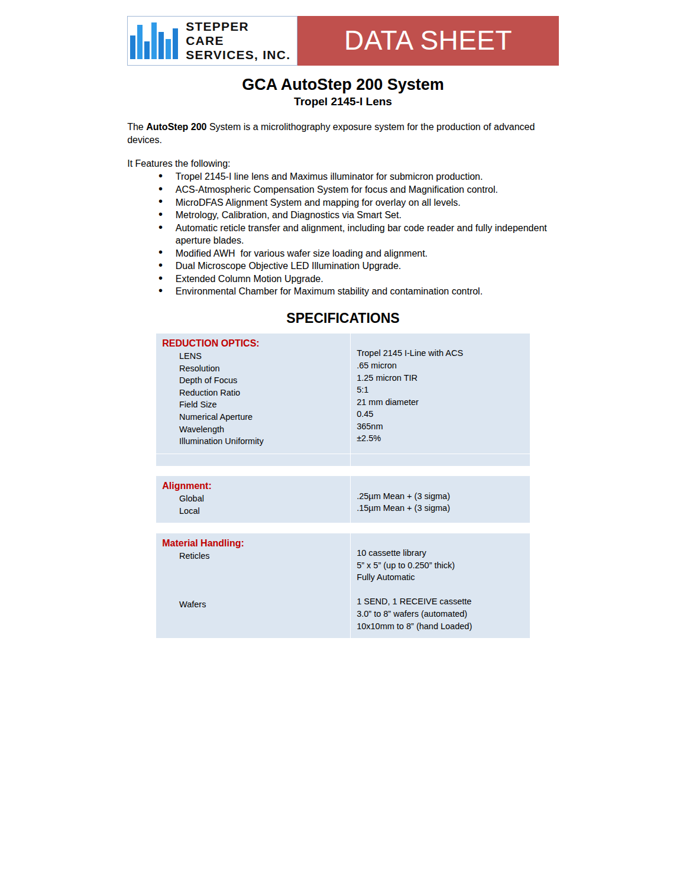Stepper Care
Services, Inc.
DATA SHEET
GCA AutoStep 200 System
Tropel 2145-I Lens
The AutoStep 200 System is a microlithography exposure system for the production of advanced devices.
It Features the following:
Tropel 2145-I line lens and Maximus illuminator for submicron production.
ACS-Atmospheric Compensation System for focus and Magnification control.
MicroDFAS Alignment System and mapping for overlay on all levels.
Metrology, Calibration, and Diagnostics via Smart Set.
Automatic reticle transfer and alignment, including bar code reader and fully independent aperture blades.
Modified AWH for various wafer size loading and alignment.
Dual Microscope Objective LED Illumination Upgrade.
Extended Column Motion Upgrade.
Environmental Chamber for Maximum stability and contamination control.
SPECIFICATIONS
| REDUCTION OPTICS: LENS Resolution Depth of Focus Reduction Ratio Field Size Numerical Aperture Wavelength Illumination Uniformity | Tropel 2145 I-Line with ACS .65 micron 1.25 micron TIR 5:1 21 mm diameter 0.45 365nm ±2.5% |
| Alignment: Global Local | .25µm Mean + (3 sigma) .15µm Mean + (3 sigma) |
| Material Handling: Reticles Wafers | 10 cassette library 5” x 5” (up to 0.250” thick) Fully Automatic 1 SEND, 1 RECEIVE cassette 3.0” to 8” wafers (automated) 10x10mm to 8” (hand Loaded) |